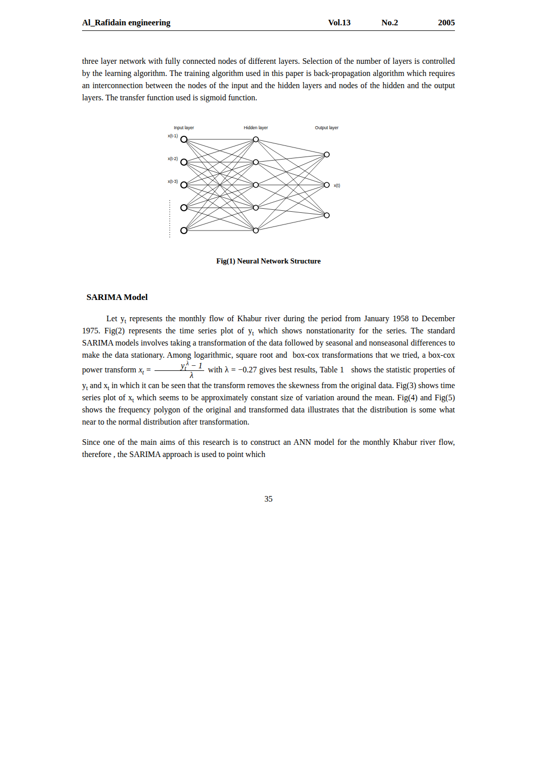| Al_Rafidain engineering | Vol.13 | No.2 | 2005 |
three layer network with fully connected nodes of different layers. Selection of the number of layers is controlled by the learning algorithm. The training algorithm used in this paper is back-propagation algorithm which requires an interconnection between the nodes of the input and the hidden layers and nodes of the hidden and the output layers. The transfer function used is sigmoid function.
Input layer Hidden layer Output layer x(t-1) x(t-2) x(t-3) x(t)
Fig(1) Neural Network Structure
SARIMA Model
Let yt represents the monthly flow of Khabur river during the period from January 1958 to December 1975. Fig(2) represents the time series plot of yt which shows nonstationarity for the series. The standard SARIMA models involves taking a transformation of the data followed by seasonal and nonseasonal differences to make the data stationary. Among logarithmic, square root and box-cox transformations that we tried, a box-cox power transform xt = ytλ − 1 λ with λ = −0.27 gives best results, Table 1 shows the statistic properties of yt and xt in which it can be seen that the transform removes the skewness from the original data. Fig(3) shows time series plot of xt which seems to be approximately constant size of variation around the mean. Fig(4) and Fig(5) shows the frequency polygon of the original and transformed data illustrates that the distribution is some what near to the normal distribution after transformation.
Since one of the main aims of this research is to construct an ANN model for the monthly Khabur river flow, therefore , the SARIMA approach is used to point which
35